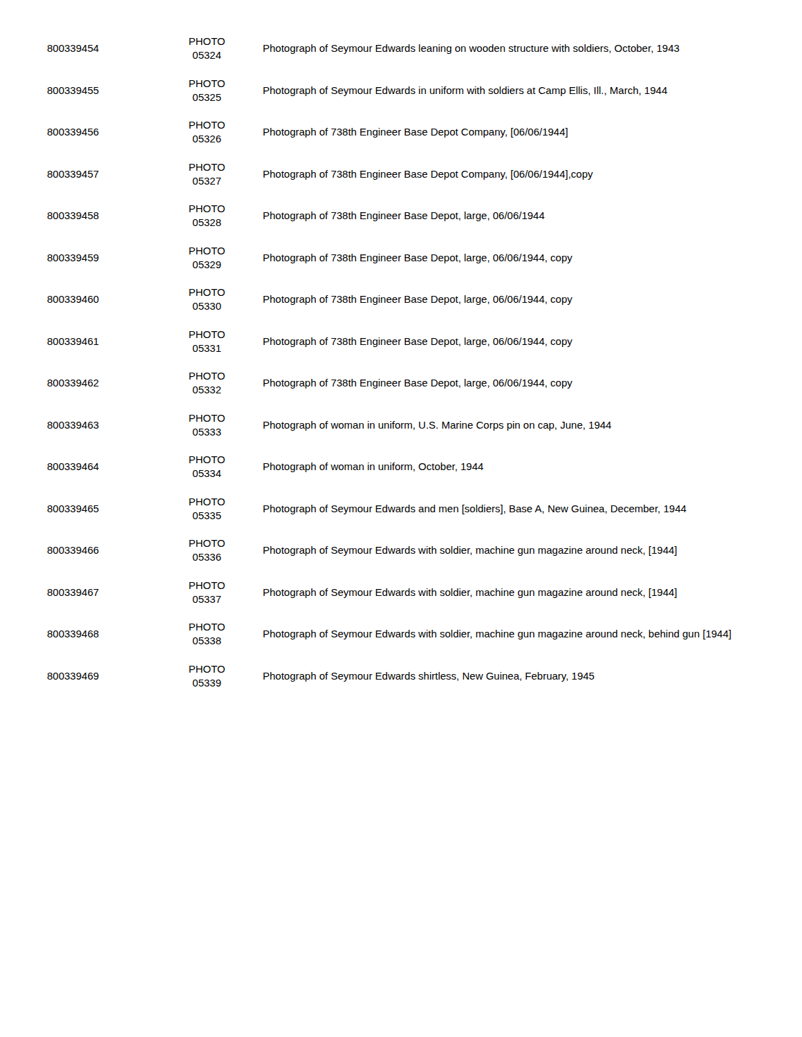| 800339454 | PHOTO 05324 | Photograph of Seymour Edwards leaning on wooden structure with soldiers, October, 1943 |
| 800339455 | PHOTO 05325 | Photograph of Seymour Edwards in uniform with soldiers at Camp Ellis, Ill., March, 1944 |
| 800339456 | PHOTO 05326 | Photograph of 738th Engineer Base Depot Company, [06/06/1944] |
| 800339457 | PHOTO 05327 | Photograph of 738th Engineer Base Depot Company, [06/06/1944],copy |
| 800339458 | PHOTO 05328 | Photograph of 738th Engineer Base Depot, large, 06/06/1944 |
| 800339459 | PHOTO 05329 | Photograph of 738th Engineer Base Depot, large, 06/06/1944, copy |
| 800339460 | PHOTO 05330 | Photograph of 738th Engineer Base Depot, large, 06/06/1944, copy |
| 800339461 | PHOTO 05331 | Photograph of 738th Engineer Base Depot, large, 06/06/1944, copy |
| 800339462 | PHOTO 05332 | Photograph of 738th Engineer Base Depot, large, 06/06/1944, copy |
| 800339463 | PHOTO 05333 | Photograph of woman in uniform, U.S. Marine Corps pin on cap, June, 1944 |
| 800339464 | PHOTO 05334 | Photograph of woman in uniform, October, 1944 |
| 800339465 | PHOTO 05335 | Photograph of Seymour Edwards and men [soldiers], Base A, New Guinea, December, 1944 |
| 800339466 | PHOTO 05336 | Photograph of Seymour Edwards with soldier, machine gun magazine around neck, [1944] |
| 800339467 | PHOTO 05337 | Photograph of Seymour Edwards with soldier, machine gun magazine around neck, [1944] |
| 800339468 | PHOTO 05338 | Photograph of Seymour Edwards with soldier, machine gun magazine around neck, behind gun [1944] |
| 800339469 | PHOTO 05339 | Photograph of Seymour Edwards shirtless, New Guinea, February, 1945 |